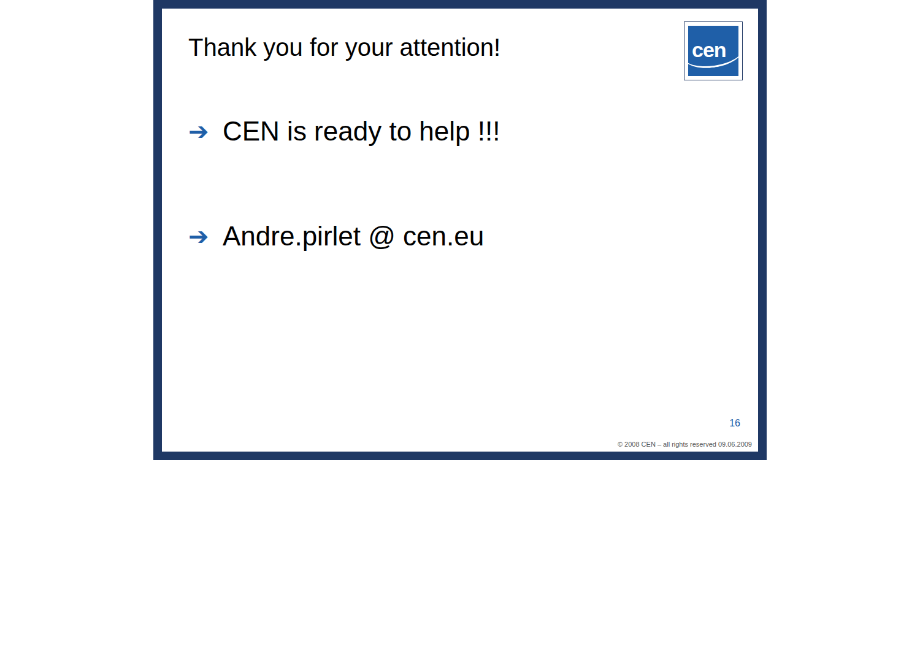Thank you for your attention!
CEN is ready to help !!!
Andre.pirlet @ cen.eu
16
© 2008 CEN – all rights reserved 09.06.2009